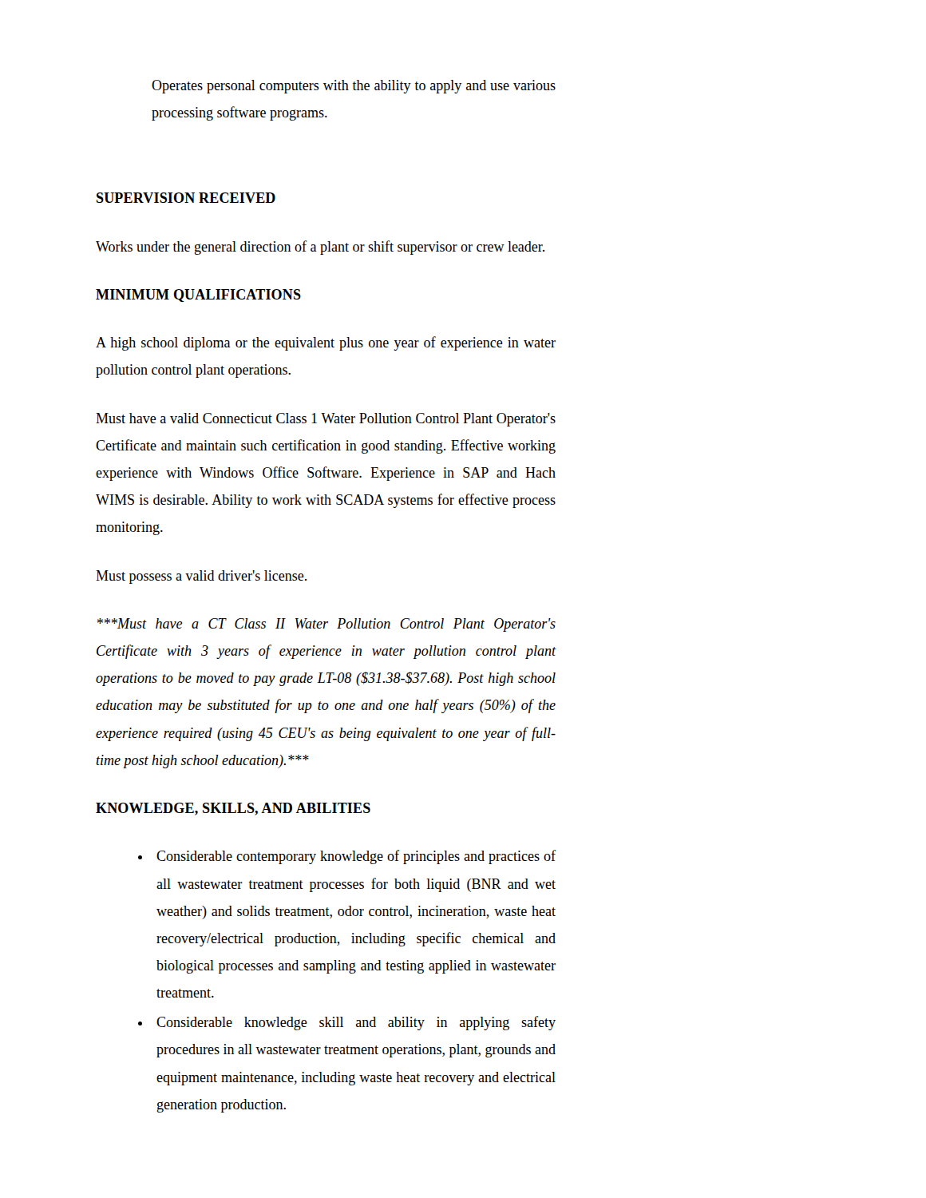Operates personal computers with the ability to apply and use various processing software programs.
Supervision Received
Works under the general direction of a plant or shift supervisor or crew leader.
Minimum Qualifications
A high school diploma or the equivalent plus one year of experience in water pollution control plant operations.
Must have a valid Connecticut Class 1 Water Pollution Control Plant Operator's Certificate and maintain such certification in good standing. Effective working experience with Windows Office Software. Experience in SAP and Hach WIMS is desirable. Ability to work with SCADA systems for effective process monitoring.
Must possess a valid driver's license.
***Must have a CT Class II Water Pollution Control Plant Operator's Certificate with 3 years of experience in water pollution control plant operations to be moved to pay grade LT-08 ($31.38-$37.68). Post high school education may be substituted for up to one and one half years (50%) of the experience required (using 45 CEU's as being equivalent to one year of full-time post high school education).***
Knowledge, Skills, and Abilities
Considerable contemporary knowledge of principles and practices of all wastewater treatment processes for both liquid (BNR and wet weather) and solids treatment, odor control, incineration, waste heat recovery/electrical production, including specific chemical and biological processes and sampling and testing applied in wastewater treatment.
Considerable knowledge skill and ability in applying safety procedures in all wastewater treatment operations, plant, grounds and equipment maintenance, including waste heat recovery and electrical generation production.